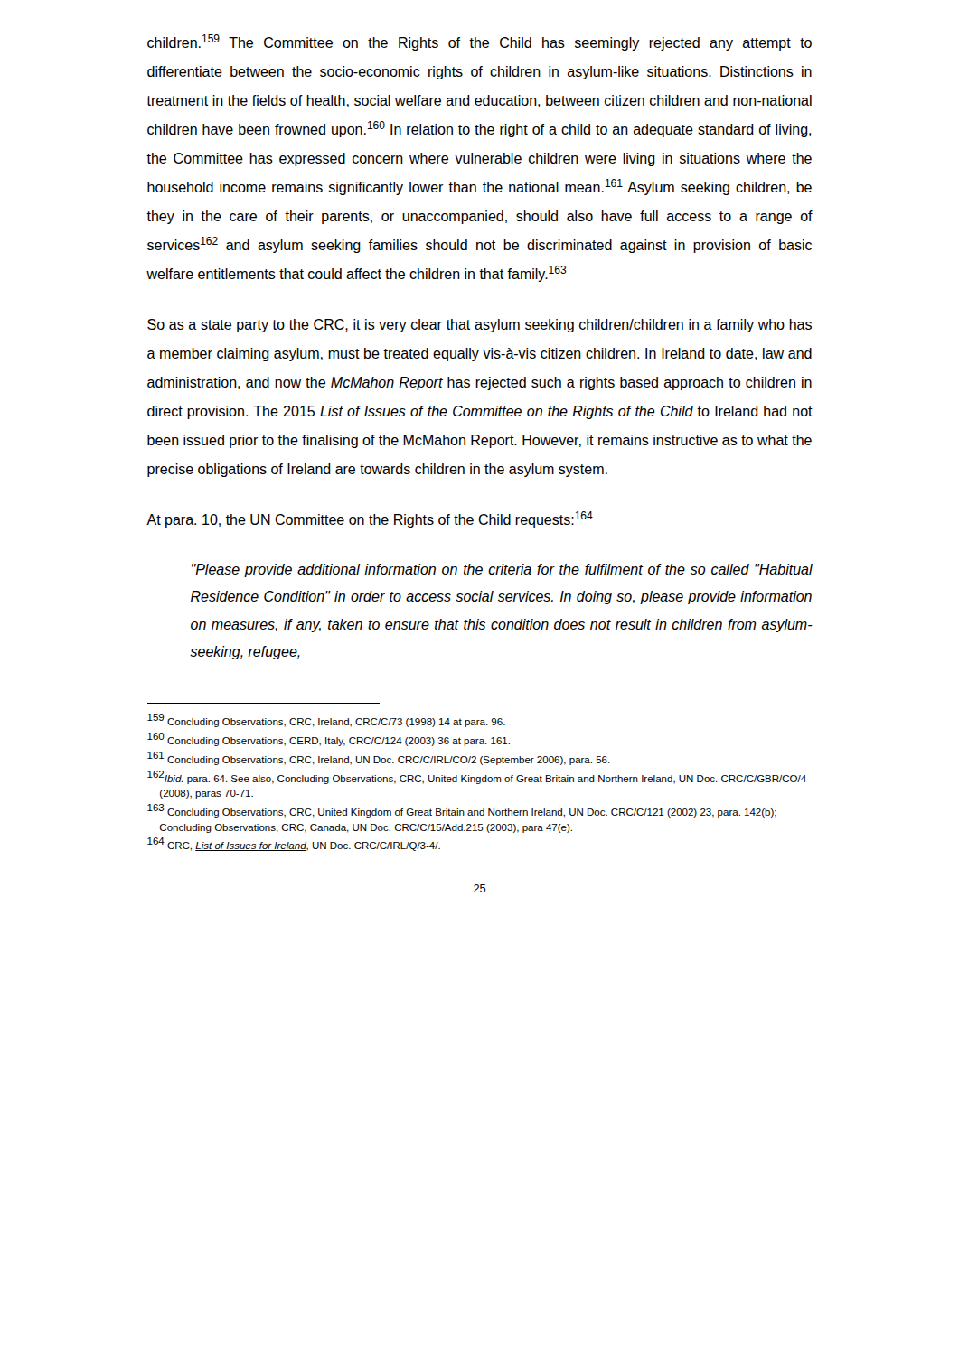children.159 The Committee on the Rights of the Child has seemingly rejected any attempt to differentiate between the socio-economic rights of children in asylum-like situations. Distinctions in treatment in the fields of health, social welfare and education, between citizen children and non-national children have been frowned upon.160 In relation to the right of a child to an adequate standard of living, the Committee has expressed concern where vulnerable children were living in situations where the household income remains significantly lower than the national mean.161 Asylum seeking children, be they in the care of their parents, or unaccompanied, should also have full access to a range of services162 and asylum seeking families should not be discriminated against in provision of basic welfare entitlements that could affect the children in that family.163
So as a state party to the CRC, it is very clear that asylum seeking children/children in a family who has a member claiming asylum, must be treated equally vis-à-vis citizen children. In Ireland to date, law and administration, and now the McMahon Report has rejected such a rights based approach to children in direct provision. The 2015 List of Issues of the Committee on the Rights of the Child to Ireland had not been issued prior to the finalising of the McMahon Report. However, it remains instructive as to what the precise obligations of Ireland are towards children in the asylum system.
At para. 10, the UN Committee on the Rights of the Child requests:164
"Please provide additional information on the criteria for the fulfilment of the so called "Habitual Residence Condition" in order to access social services. In doing so, please provide information on measures, if any, taken to ensure that this condition does not result in children from asylum-seeking, refugee,
159 Concluding Observations, CRC, Ireland, CRC/C/73 (1998) 14 at para. 96.
160 Concluding Observations, CERD, Italy, CRC/C/124 (2003) 36 at para. 161.
161 Concluding Observations, CRC, Ireland, UN Doc. CRC/C/IRL/CO/2 (September 2006), para. 56.
162Ibid. para. 64. See also, Concluding Observations, CRC, United Kingdom of Great Britain and Northern Ireland, UN Doc. CRC/C/GBR/CO/4 (2008), paras 70-71.
163 Concluding Observations, CRC, United Kingdom of Great Britain and Northern Ireland, UN Doc. CRC/C/121 (2002) 23, para. 142(b); Concluding Observations, CRC, Canada, UN Doc. CRC/C/15/Add.215 (2003), para 47(e).
164 CRC, List of Issues for Ireland, UN Doc. CRC/C/IRL/Q/3-4/.
25